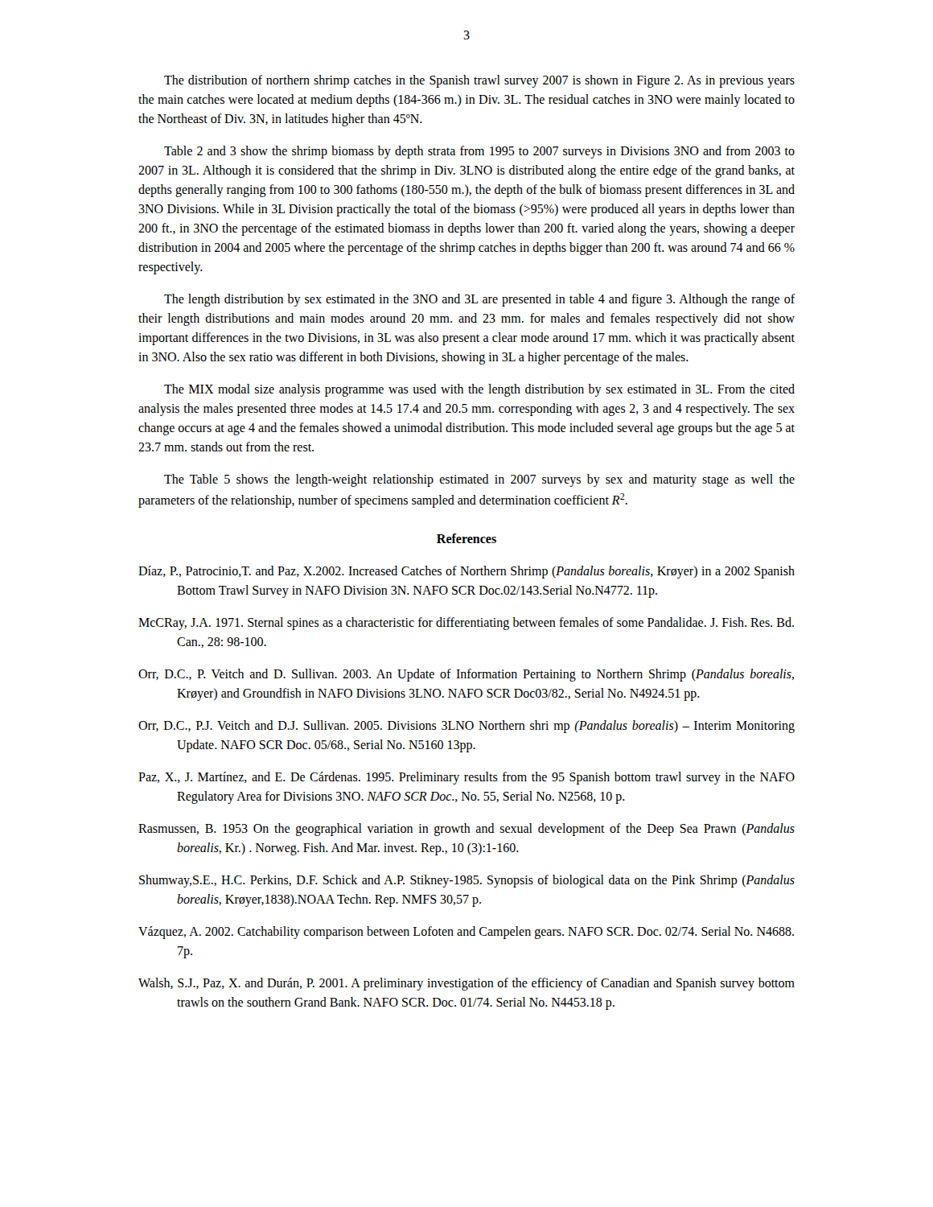3
The distribution of northern shrimp catches in the Spanish trawl survey 2007 is shown in Figure 2. As in previous years the main catches were located at medium depths (184-366 m.) in Div. 3L. The residual catches in 3NO were mainly located to the Northeast of Div. 3N, in latitudes higher than 45ºN.
Table 2 and 3 show the shrimp biomass by depth strata from 1995 to 2007 surveys in Divisions 3NO and from 2003 to 2007 in 3L. Although it is considered that the shrimp in Div. 3LNO is distributed along the entire edge of the grand banks, at depths generally ranging from 100 to 300 fathoms (180-550 m.), the depth of the bulk of biomass present differences in 3L and 3NO Divisions. While in 3L Division practically the total of the biomass (>95%) were produced all years in depths lower than 200 ft., in 3NO the percentage of the estimated biomass in depths lower than 200 ft. varied along the years, showing a deeper distribution in 2004 and 2005 where the percentage of the shrimp catches in depths bigger than 200 ft. was around 74 and 66 % respectively.
The length distribution by sex estimated in the 3NO and 3L are presented in table 4 and figure 3. Although the range of their length distributions and main modes around 20 mm. and 23 mm. for males and females respectively did not show important differences in the two Divisions, in 3L was also present a clear mode around 17 mm. which it was practically absent in 3NO. Also the sex ratio was different in both Divisions, showing in 3L a higher percentage of the males.
The MIX modal size analysis programme was used with the length distribution by sex estimated in 3L. From the cited analysis the males presented three modes at 14.5 17.4 and 20.5 mm. corresponding with ages 2, 3 and 4 respectively. The sex change occurs at age 4 and the females showed a unimodal distribution. This mode included several age groups but the age 5 at 23.7 mm. stands out from the rest.
The Table 5 shows the length-weight relationship estimated in 2007 surveys by sex and maturity stage as well the parameters of the relationship, number of specimens sampled and determination coefficient R2.
References
Díaz, P., Patrocinio,T. and Paz, X.2002. Increased Catches of Northern Shrimp (Pandalus borealis, Krøyer) in a 2002 Spanish Bottom Trawl Survey in NAFO Division 3N. NAFO SCR Doc.02/143.Serial No.N4772. 11p.
McCRay, J.A. 1971. Sternal spines as a characteristic for differentiating between females of some Pandalidae. J. Fish. Res. Bd. Can., 28: 98-100.
Orr, D.C., P. Veitch and D. Sullivan. 2003. An Update of Information Pertaining to Northern Shrimp (Pandalus borealis, Krøyer) and Groundfish in NAFO Divisions 3LNO. NAFO SCR Doc03/82., Serial No. N4924.51 pp.
Orr, D.C., P.J. Veitch and D.J. Sullivan. 2005. Divisions 3LNO Northern shri mp (Pandalus borealis) – Interim Monitoring Update. NAFO SCR Doc. 05/68., Serial No. N5160 13pp.
Paz, X., J. Martínez, and E. De Cárdenas. 1995. Preliminary results from the 95 Spanish bottom trawl survey in the NAFO Regulatory Area for Divisions 3NO. NAFO SCR Doc., No. 55, Serial No. N2568, 10 p.
Rasmussen, B. 1953 On the geographical variation in growth and sexual development of the Deep Sea Prawn (Pandalus borealis, Kr.) . Norweg. Fish. And Mar. invest. Rep., 10 (3):1-160.
Shumway,S.E., H.C. Perkins, D.F. Schick and A.P. Stikney-1985. Synopsis of biological data on the Pink Shrimp (Pandalus borealis, Krøyer,1838).NOAA Techn. Rep. NMFS 30,57 p.
Vázquez, A. 2002. Catchability comparison between Lofoten and Campelen gears. NAFO SCR. Doc. 02/74. Serial No. N4688. 7p.
Walsh, S.J., Paz, X. and Durán, P. 2001. A preliminary investigation of the efficiency of Canadian and Spanish survey bottom trawls on the southern Grand Bank. NAFO SCR. Doc. 01/74. Serial No. N4453.18 p.